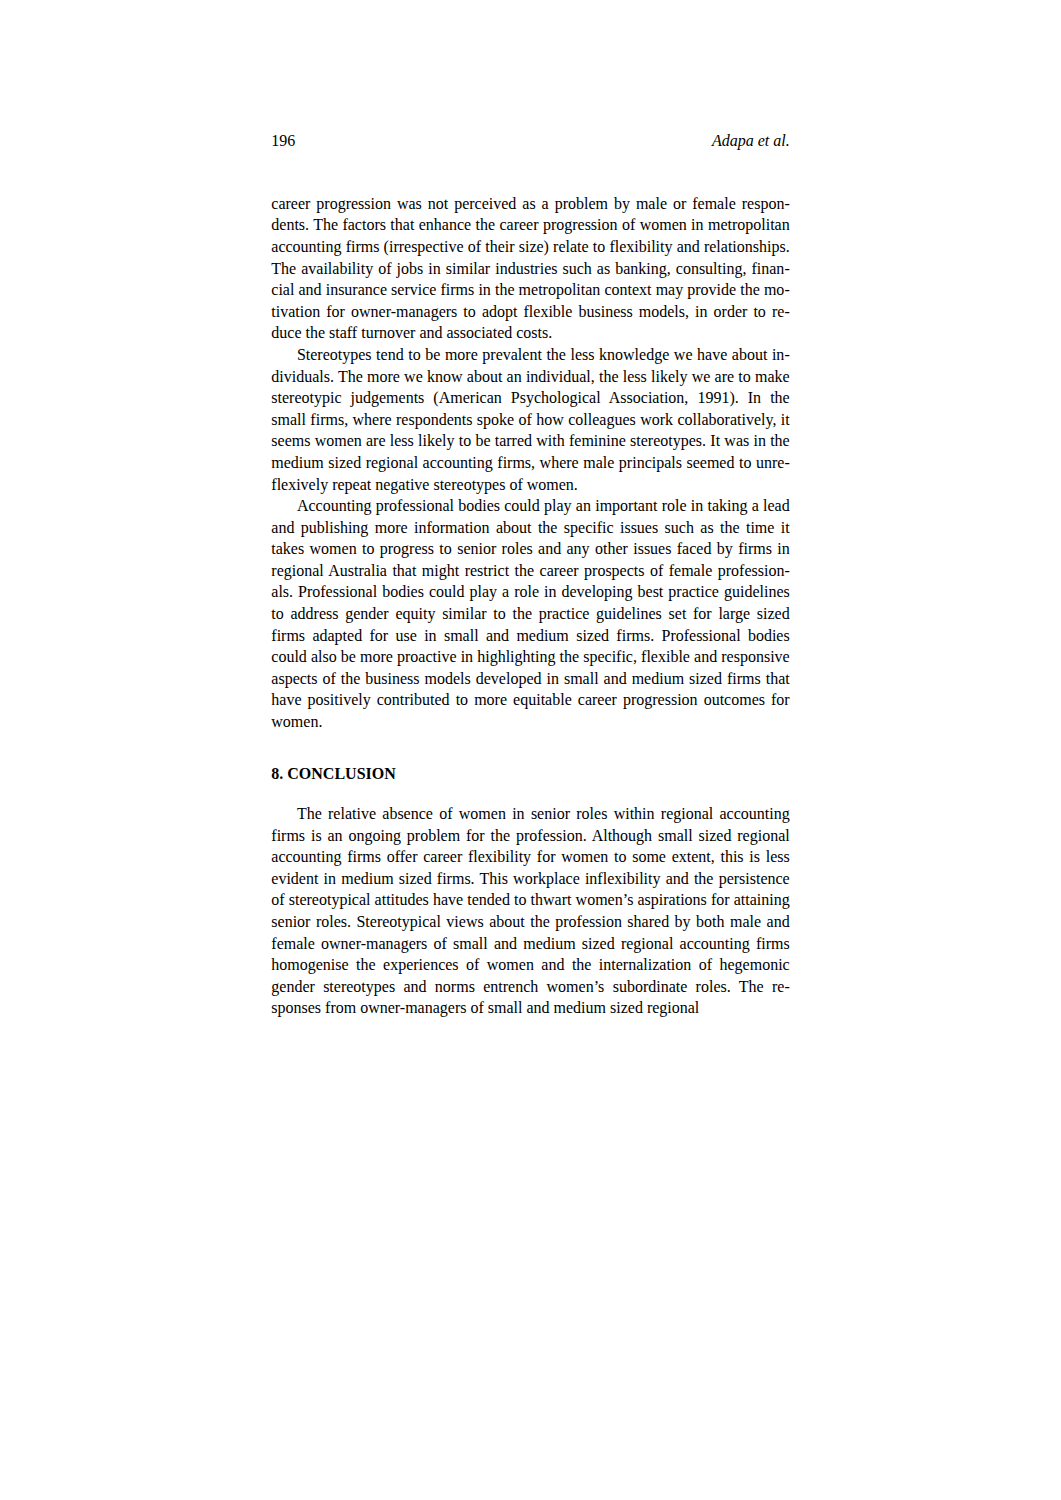196 Adapa et al.
career progression was not perceived as a problem by male or female respondents. The factors that enhance the career progression of women in metropolitan accounting firms (irrespective of their size) relate to flexibility and relationships. The availability of jobs in similar industries such as banking, consulting, financial and insurance service firms in the metropolitan context may provide the motivation for owner-managers to adopt flexible business models, in order to reduce the staff turnover and associated costs.
Stereotypes tend to be more prevalent the less knowledge we have about individuals. The more we know about an individual, the less likely we are to make stereotypic judgements (American Psychological Association, 1991). In the small firms, where respondents spoke of how colleagues work collaboratively, it seems women are less likely to be tarred with feminine stereotypes. It was in the medium sized regional accounting firms, where male principals seemed to unreflexively repeat negative stereotypes of women.
Accounting professional bodies could play an important role in taking a lead and publishing more information about the specific issues such as the time it takes women to progress to senior roles and any other issues faced by firms in regional Australia that might restrict the career prospects of female professionals. Professional bodies could play a role in developing best practice guidelines to address gender equity similar to the practice guidelines set for large sized firms adapted for use in small and medium sized firms. Professional bodies could also be more proactive in highlighting the specific, flexible and responsive aspects of the business models developed in small and medium sized firms that have positively contributed to more equitable career progression outcomes for women.
8. CONCLUSION
The relative absence of women in senior roles within regional accounting firms is an ongoing problem for the profession. Although small sized regional accounting firms offer career flexibility for women to some extent, this is less evident in medium sized firms. This workplace inflexibility and the persistence of stereotypical attitudes have tended to thwart women’s aspirations for attaining senior roles. Stereotypical views about the profession shared by both male and female owner-managers of small and medium sized regional accounting firms homogenise the experiences of women and the internalization of hegemonic gender stereotypes and norms entrench women’s subordinate roles. The responses from owner-managers of small and medium sized regional